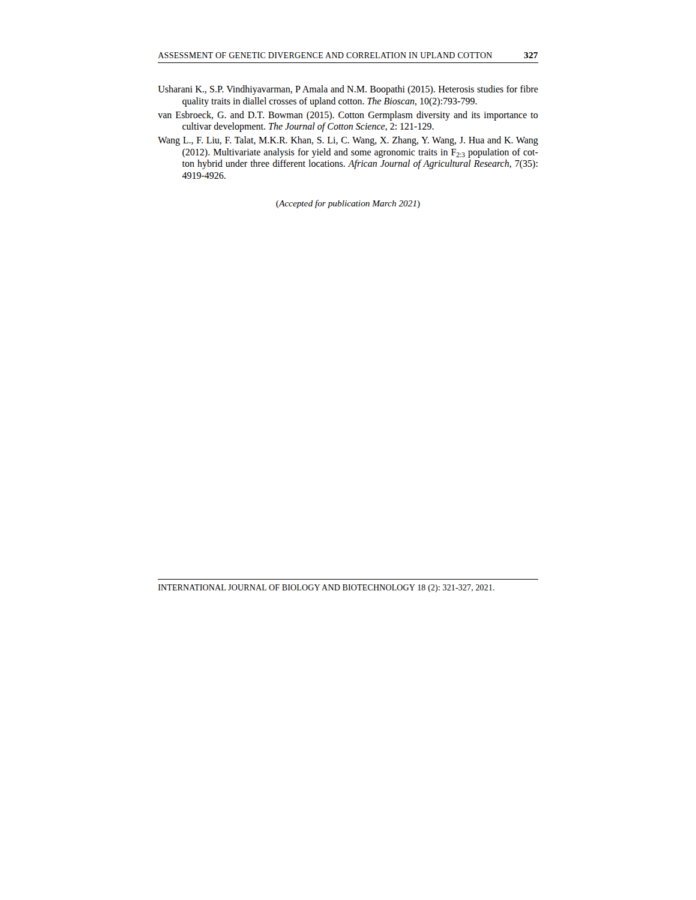Assessment of genetic divergence and correlation in upland cotton 327
Usharani K., S.P. Vindhiyavarman, P Amala and N.M. Boopathi (2015). Heterosis studies for fibre quality traits in diallel crosses of upland cotton. The Bioscan, 10(2):793-799.
van Esbroeck, G. and D.T. Bowman (2015). Cotton Germplasm diversity and its importance to cultivar development. The Journal of Cotton Science, 2: 121-129.
Wang L., F. Liu, F. Talat, M.K.R. Khan, S. Li, C. Wang, X. Zhang, Y. Wang, J. Hua and K. Wang (2012). Multivariate analysis for yield and some agronomic traits in F2:3 population of cotton hybrid under three different locations. African Journal of Agricultural Research, 7(35): 4919-4926.
(Accepted for publication March 2021)
INTERNATIONAL JOURNAL OF BIOLOGY AND BIOTECHNOLOGY 18 (2): 321-327, 2021.